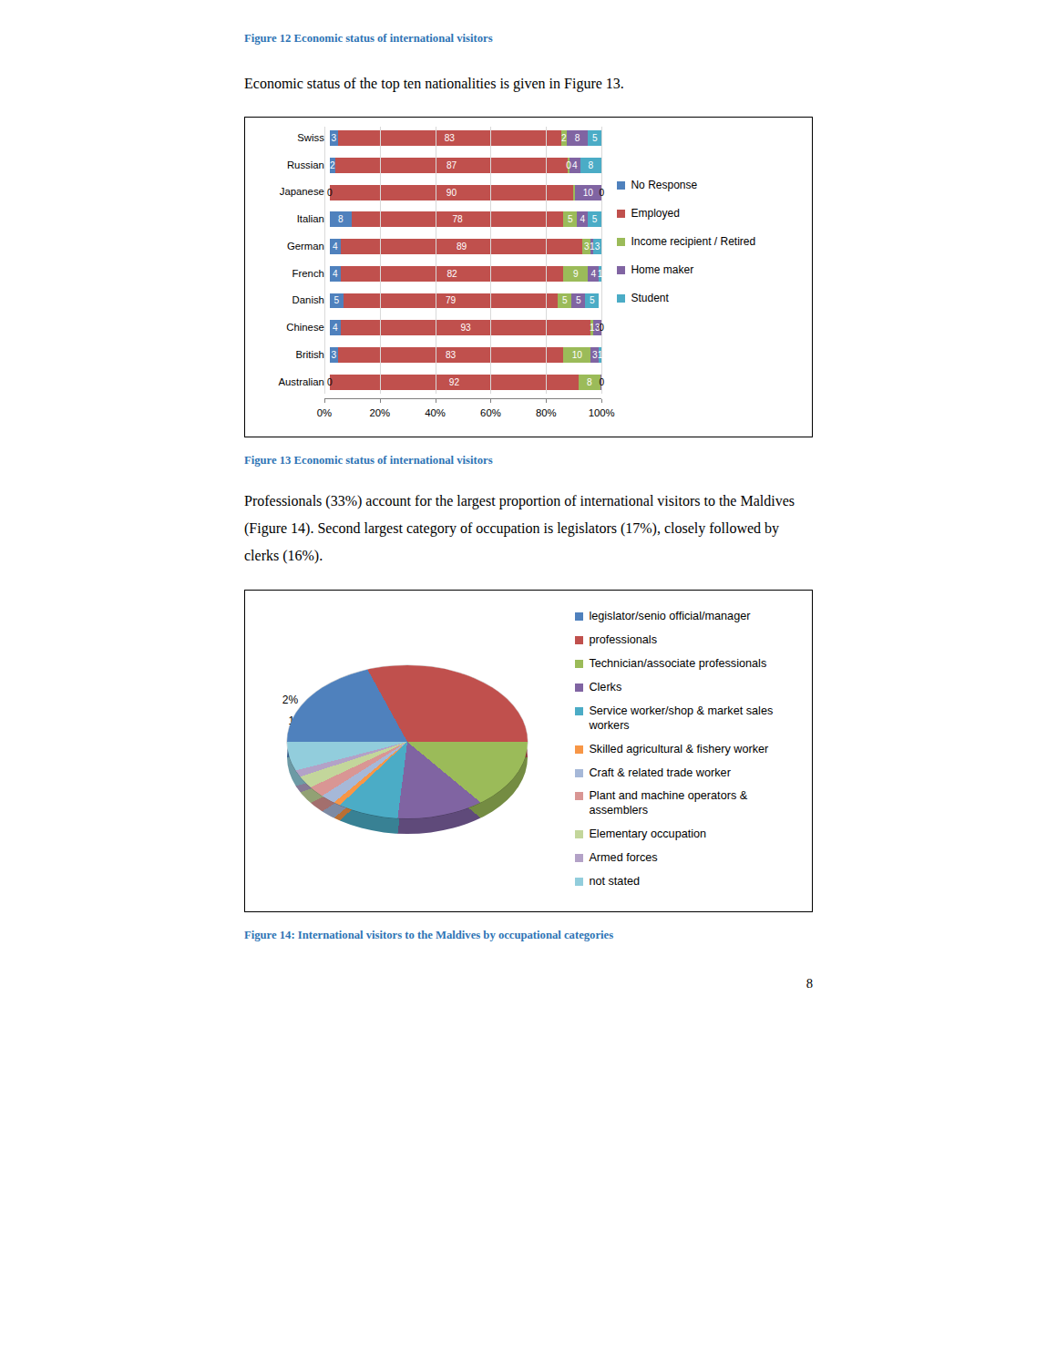Figure 12 Economic status of international visitors
Economic status of the top ten nationalities is given in Figure 13.
Swiss
3
83
2
8
5
Russian
2
87
0
4
8
Japanese
0
90
10
0
Italian
8
78
5
4
5
German
4
89
3
1
3
French
4
82
9
4
1
Danish
5
79
5
5
5
Chinese
4
93
1
3
0
British
3
83
10
3
1
Australian
0
92
8
0
0%
20%
40%
60%
80%
100%
No Response
Employed
Income recipient / Retired
Home maker
Student
Figure 13 Economic status of international visitors
Professionals (33%) account for the largest proportion of international visitors to the Maldives (Figure 14). Second largest category of occupation is legislators (17%), closely followed by clerks (16%).
17%
33%
11%
16%
11%
1%
2%
2%
2%
1%
4%
legislator/senio official/manager
professionals
Technician/associate professionals
Clerks
Service worker/shop & market sales workers
Skilled agricultural & fishery worker
Craft & related trade worker
Plant and machine operators & assemblers
Elementary occupation
Armed forces
not stated
Figure 14: International visitors to the Maldives by occupational categories
8